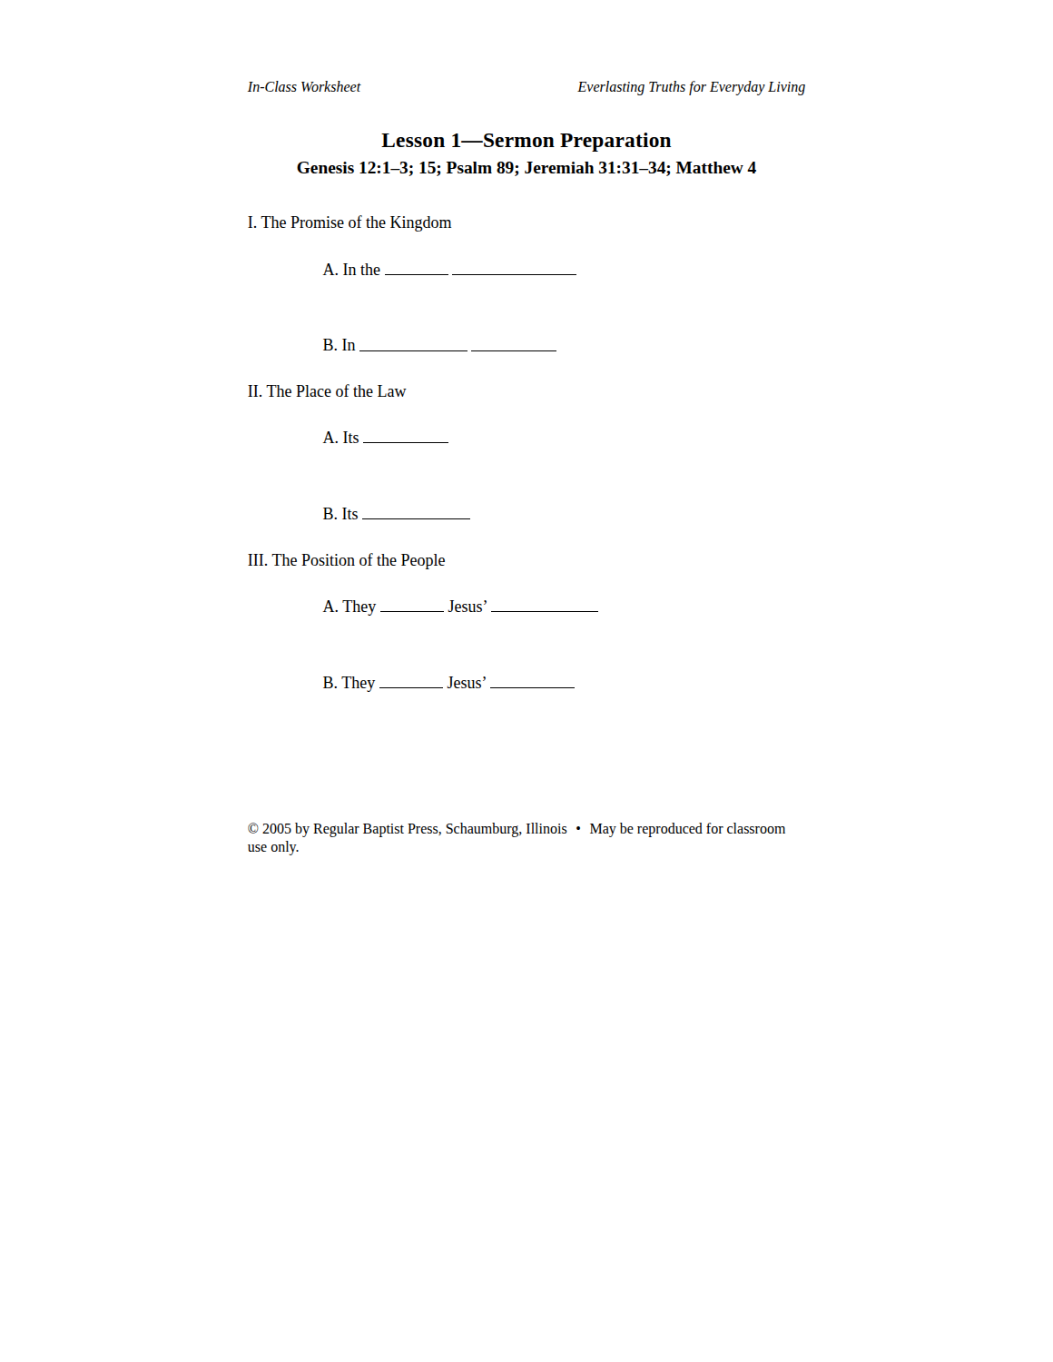In-Class Worksheet Everlasting Truths for Everyday Living
Lesson 1—Sermon Preparation
Genesis 12:1–3; 15; Psalm 89; Jeremiah 31:31–34; Matthew 4
I. The Promise of the Kingdom
A. In the
B. In
II. The Place of the Law
A. Its
B. Its
III. The Position of the People
A. They Jesus’
B. They Jesus’
© 2005 by Regular Baptist Press, Schaumburg, Illinois • May be reproduced for classroom use only.